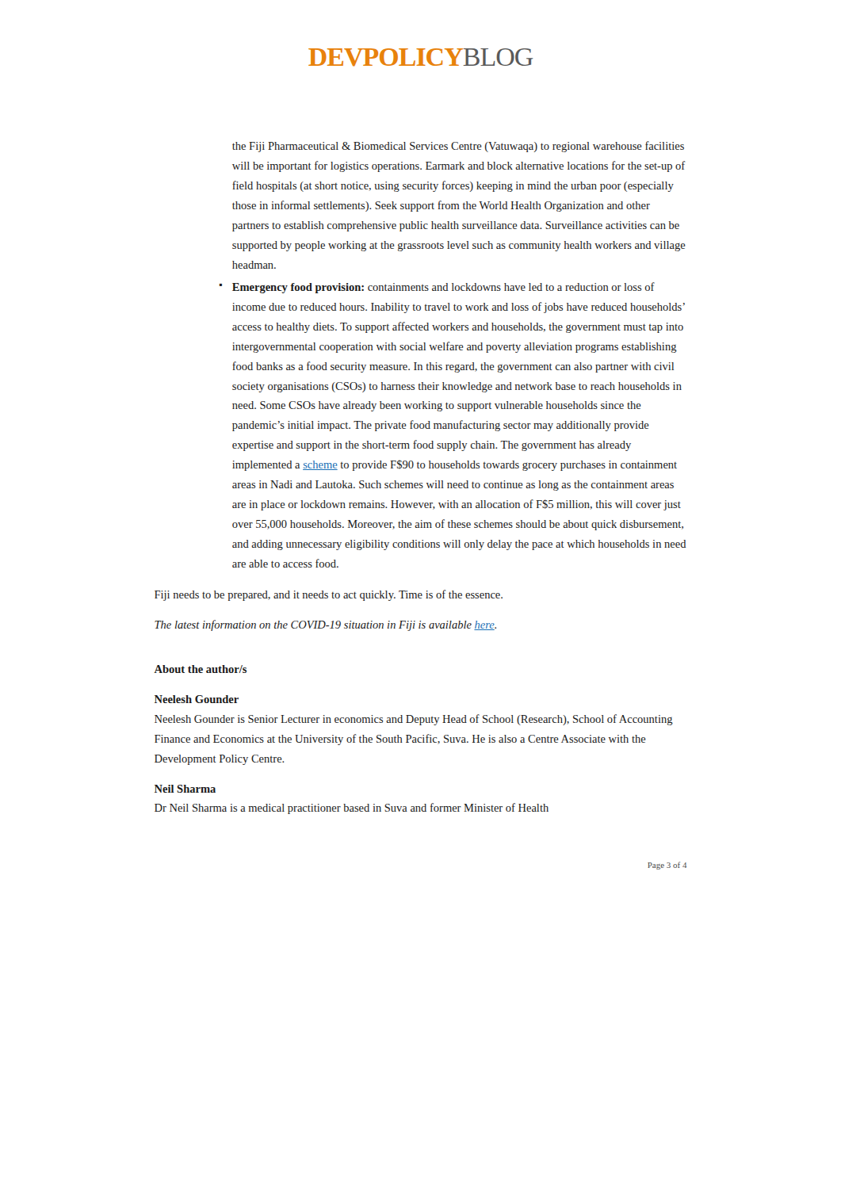DEV POLICY BLOG
the Fiji Pharmaceutical & Biomedical Services Centre (Vatuwaqa) to regional warehouse facilities will be important for logistics operations. Earmark and block alternative locations for the set-up of field hospitals (at short notice, using security forces) keeping in mind the urban poor (especially those in informal settlements). Seek support from the World Health Organization and other partners to establish comprehensive public health surveillance data. Surveillance activities can be supported by people working at the grassroots level such as community health workers and village headman.
Emergency food provision: containments and lockdowns have led to a reduction or loss of income due to reduced hours. Inability to travel to work and loss of jobs have reduced households’ access to healthy diets. To support affected workers and households, the government must tap into intergovernmental cooperation with social welfare and poverty alleviation programs establishing food banks as a food security measure. In this regard, the government can also partner with civil society organisations (CSOs) to harness their knowledge and network base to reach households in need. Some CSOs have already been working to support vulnerable households since the pandemic’s initial impact. The private food manufacturing sector may additionally provide expertise and support in the short-term food supply chain. The government has already implemented a scheme to provide F$90 to households towards grocery purchases in containment areas in Nadi and Lautoka. Such schemes will need to continue as long as the containment areas are in place or lockdown remains. However, with an allocation of F$5 million, this will cover just over 55,000 households. Moreover, the aim of these schemes should be about quick disbursement, and adding unnecessary eligibility conditions will only delay the pace at which households in need are able to access food.
Fiji needs to be prepared, and it needs to act quickly. Time is of the essence.
The latest information on the COVID-19 situation in Fiji is available here.
About the author/s
Neelesh Gounder
Neelesh Gounder is Senior Lecturer in economics and Deputy Head of School (Research), School of Accounting Finance and Economics at the University of the South Pacific, Suva. He is also a Centre Associate with the Development Policy Centre.
Neil Sharma
Dr Neil Sharma is a medical practitioner based in Suva and former Minister of Health
Page 3 of 4